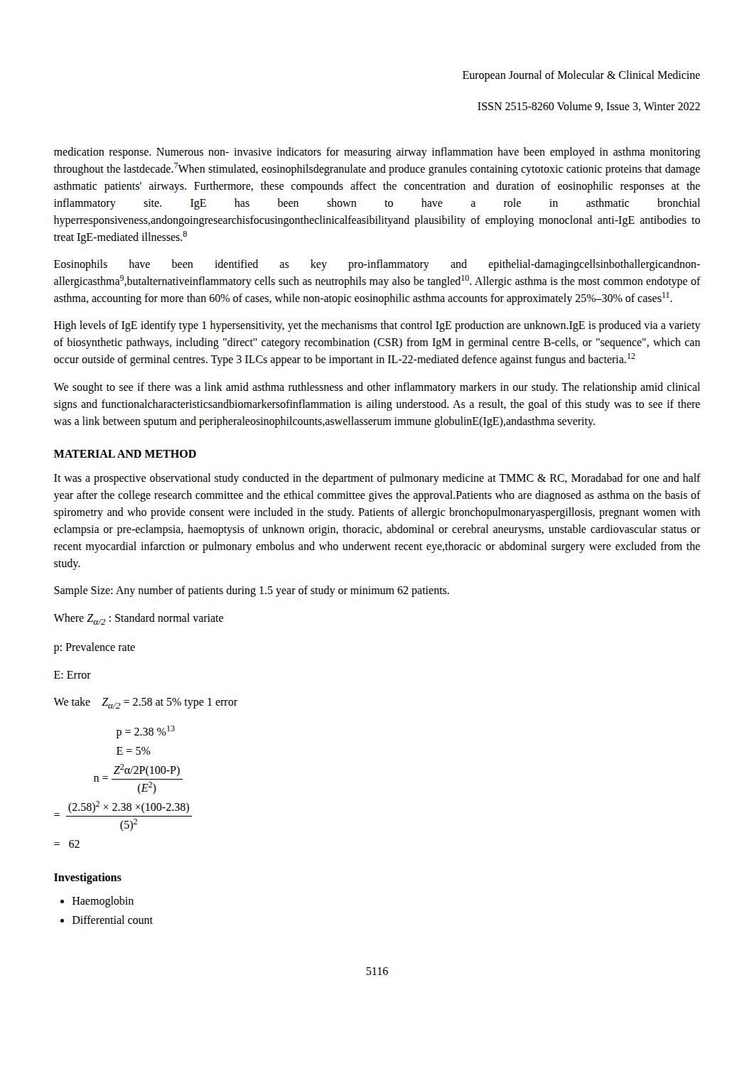European Journal of Molecular & Clinical Medicine
ISSN 2515-8260 Volume 9, Issue 3, Winter 2022
medication response. Numerous non- invasive indicators for measuring airway inflammation have been employed in asthma monitoring throughout the lastdecade.7When stimulated, eosinophilsdegranulate and produce granules containing cytotoxic cationic proteins that damage asthmatic patients' airways. Furthermore, these compounds affect the concentration and duration of eosinophilic responses at the inflammatory site. IgE has been shown to have a role in asthmatic bronchial hyperresponsiveness,andongoingresearchisfocusingontheclinicalfeasibilityand plausibility of employing monoclonal anti-IgE antibodies to treat IgE-mediated illnesses.8
Eosinophils have been identified as key pro-inflammatory and epithelial-damagingcellsinbothallergicandnon-allergicasthma9,butalternativeinflammatory cells such as neutrophils may also be tangled10. Allergic asthma is the most common endotype of asthma, accounting for more than 60% of cases, while non-atopic eosinophilic asthma accounts for approximately 25%–30% of cases11.
High levels of IgE identify type 1 hypersensitivity, yet the mechanisms that control IgE production are unknown.IgE is produced via a variety of biosynthetic pathways, including "direct" category recombination (CSR) from IgM in germinal centre B-cells, or "sequence", which can occur outside of germinal centres. Type 3 ILCs appear to be important in IL-22-mediated defence against fungus and bacteria.12
We sought to see if there was a link amid asthma ruthlessness and other inflammatory markers in our study. The relationship amid clinical signs and functionalcharacteristicsandbiomarkersofinflammation is ailing understood. As a result, the goal of this study was to see if there was a link between sputum and peripheraleosinophilcounts,aswellasserum immune globulinE(IgE),andasthma severity.
MATERIAL AND METHOD
It was a prospective observational study conducted in the department of pulmonary medicine at TMMC & RC, Moradabad for one and half year after the college research committee and the ethical committee gives the approval.Patients who are diagnosed as asthma on the basis of spirometry and who provide consent were included in the study. Patients of allergic bronchopulmonaryaspergillosis, pregnant women with eclampsia or pre-eclampsia, haemoptysis of unknown origin, thoracic, abdominal or cerebral aneurysms, unstable cardiovascular status or recent myocardial infarction or pulmonary embolus and who underwent recent eye,thoracic or abdominal surgery were excluded from the study.
Sample Size: Any number of patients during 1.5 year of study or minimum 62 patients.
Where Zα/2 : Standard normal variate
p: Prevalence rate
E: Error
We take Zα/2 = 2.58 at 5% type 1 error
p = 2.38 %13
E = 5%
n = Z2α/2P(100-P)(E2)
= (2.58)2 × 2.38 ×(100-2.38)(5)2
= 62
Investigations
Haemoglobin
Differential count
5116